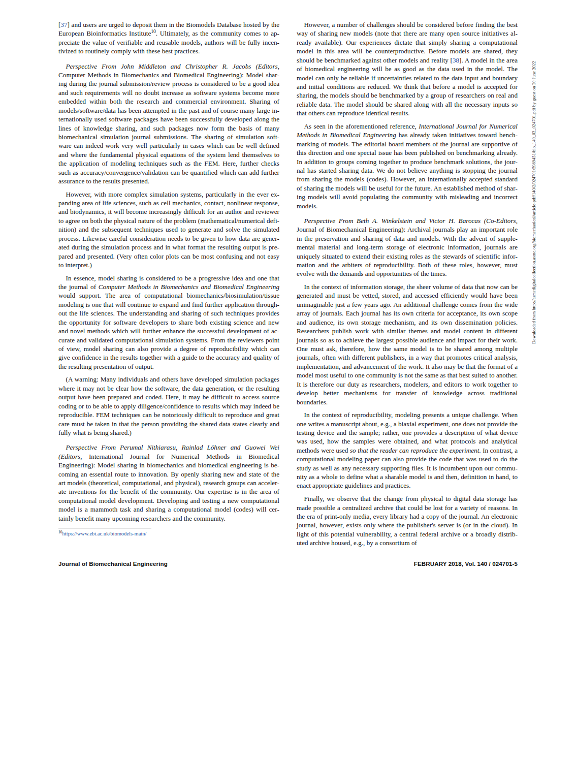Downloaded from http://asmedigitalcollection.asme.org/biomechanical/article-pdf/140/2/024701/5989451/bio_140_02_024701.pdf by guest on 30 June 2022
[37] and users are urged to deposit them in the Biomodels Database hosted by the European Bioinformatics Institute10. Ultimately, as the community comes to appreciate the value of verifiable and reusable models, authors will be fully incentivized to routinely comply with these best practices.
Perspective From John Middleton and Christopher R. Jacobs (Editors, Computer Methods in Biomechanics and Biomedical Engineering): Model sharing during the journal submission/review process is considered to be a good idea and such requirements will no doubt increase as software systems become more embedded within both the research and commercial environment. Sharing of models/software/data has been attempted in the past and of course many large internationally used software packages have been successfully developed along the lines of knowledge sharing, and such packages now form the basis of many biomechanical simulation journal submissions. The sharing of simulation software can indeed work very well particularly in cases which can be well defined and where the fundamental physical equations of the system lend themselves to the application of modeling techniques such as the FEM. Here, further checks such as accuracy/convergence/validation can be quantified which can add further assurance to the results presented.
However, with more complex simulation systems, particularly in the ever expanding area of life sciences, such as cell mechanics, contact, nonlinear response, and biodynamics, it will become increasingly difficult for an author and reviewer to agree on both the physical nature of the problem (mathematical/numerical definition) and the subsequent techniques used to generate and solve the simulated process. Likewise careful consideration needs to be given to how data are generated during the simulation process and in what format the resulting output is prepared and presented. (Very often color plots can be most confusing and not easy to interpret.)
In essence, model sharing is considered to be a progressive idea and one that the journal of Computer Methods in Biomechanics and Biomedical Engineering would support. The area of computational biomechanics/biosimulation/tissue modeling is one that will continue to expand and find further application throughout the life sciences. The understanding and sharing of such techniques provides the opportunity for software developers to share both existing science and new and novel methods which will further enhance the successful development of accurate and validated computational simulation systems. From the reviewers point of view, model sharing can also provide a degree of reproducibility which can give confidence in the results together with a guide to the accuracy and quality of the resulting presentation of output.
(A warning: Many individuals and others have developed simulation packages where it may not be clear how the software, the data generation, or the resulting output have been prepared and coded. Here, it may be difficult to access source coding or to be able to apply diligence/confidence to results which may indeed be reproducible. FEM techniques can be notoriously difficult to reproduce and great care must be taken in that the person providing the shared data states clearly and fully what is being shared.)
Perspective From Perumal Nithiarasu, Rainlad Löhner and Guowei Wei (Editors, International Journal for Numerical Methods in Biomedical Engineering): Model sharing in biomechanics and biomedical engineering is becoming an essential route to innovation. By openly sharing new and state of the art models (theoretical, computational, and physical), research groups can accelerate inventions for the benefit of the community. Our expertise is in the area of computational model development. Developing and testing a new computational model is a mammoth task and sharing a computational model (codes) will certainly benefit many upcoming researchers and the community.
10https://www.ebi.ac.uk/biomodels-main/
However, a number of challenges should be considered before finding the best way of sharing new models (note that there are many open source initiatives already available). Our experiences dictate that simply sharing a computational model in this area will be counterproductive. Before models are shared, they should be benchmarked against other models and reality [38]. A model in the area of biomedical engineering will be as good as the data used in the model. The model can only be reliable if uncertainties related to the data input and boundary and initial conditions are reduced. We think that before a model is accepted for sharing, the models should be benchmarked by a group of researchers on real and reliable data. The model should be shared along with all the necessary inputs so that others can reproduce identical results.
As seen in the aforementioned reference, International Journal for Numerical Methods in Biomedical Engineering has already taken initiatives toward benchmarking of models. The editorial board members of the journal are supportive of this direction and one special issue has been published on benchmarking already. In addition to groups coming together to produce benchmark solutions, the journal has started sharing data. We do not believe anything is stopping the journal from sharing the models (codes). However, an internationally accepted standard of sharing the models will be useful for the future. An established method of sharing models will avoid populating the community with misleading and incorrect models.
Perspective From Beth A. Winkelstein and Victor H. Barocas (Co-Editors, Journal of Biomechanical Engineering): Archival journals play an important role in the preservation and sharing of data and models. With the advent of supplemental material and long-term storage of electronic information, journals are uniquely situated to extend their existing roles as the stewards of scientific information and the arbiters of reproducibility. Both of these roles, however, must evolve with the demands and opportunities of the times.
In the context of information storage, the sheer volume of data that now can be generated and must be vetted, stored, and accessed efficiently would have been unimaginable just a few years ago. An additional challenge comes from the wide array of journals. Each journal has its own criteria for acceptance, its own scope and audience, its own storage mechanism, and its own dissemination policies. Researchers publish work with similar themes and model content in different journals so as to achieve the largest possible audience and impact for their work. One must ask, therefore, how the same model is to be shared among multiple journals, often with different publishers, in a way that promotes critical analysis, implementation, and advancement of the work. It also may be that the format of a model most useful to one community is not the same as that best suited to another. It is therefore our duty as researchers, modelers, and editors to work together to develop better mechanisms for transfer of knowledge across traditional boundaries.
In the context of reproducibility, modeling presents a unique challenge. When one writes a manuscript about, e.g., a biaxial experiment, one does not provide the testing device and the sample; rather, one provides a description of what device was used, how the samples were obtained, and what protocols and analytical methods were used so that the reader can reproduce the experiment. In contrast, a computational modeling paper can also provide the code that was used to do the study as well as any necessary supporting files. It is incumbent upon our community as a whole to define what a sharable model is and then, definition in hand, to enact appropriate guidelines and practices.
Finally, we observe that the change from physical to digital data storage has made possible a centralized archive that could be lost for a variety of reasons. In the era of print-only media, every library had a copy of the journal. An electronic journal, however, exists only where the publisher's server is (or in the cloud). In light of this potential vulnerability, a central federal archive or a broadly distributed archive housed, e.g., by a consortium of
Journal of Biomechanical Engineering
FEBRUARY 2018, Vol. 140 / 024701-5